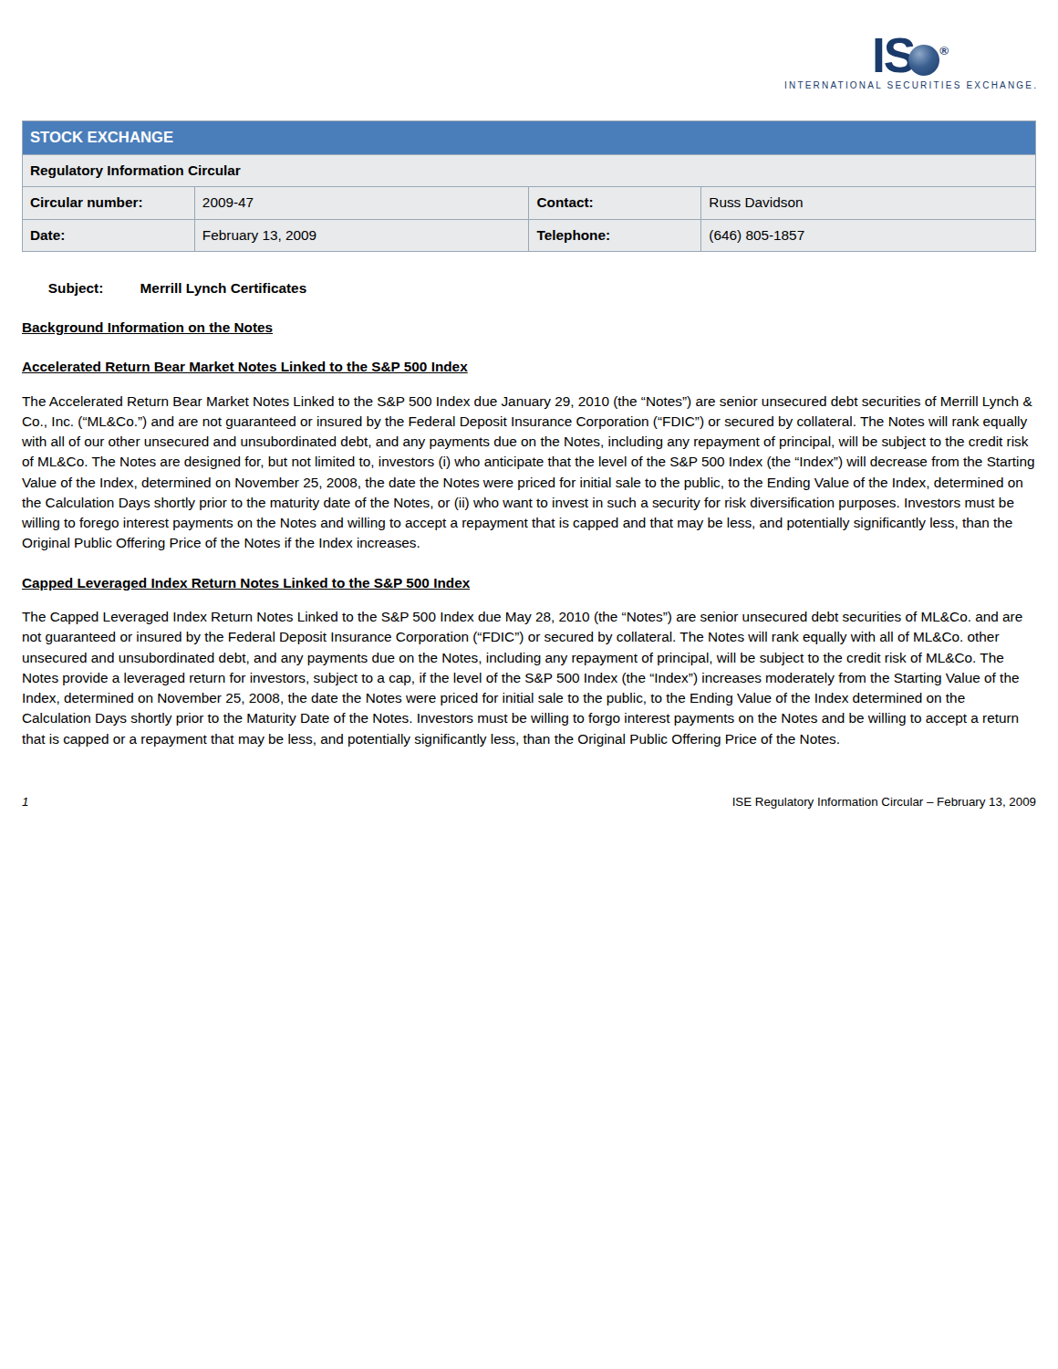IS ®
INTERNATIONAL SECURITIES EXCHANGE.
| STOCK EXCHANGE |
| Regulatory Information Circular |
| Circular number: | 2009-47 | Contact : | Russ Davidson |
| Date: | February 13, 2009 | Telephone : | (646) 805-1857 |
Subject: Merrill Lynch Certificates
Background Information on the Notes
Accelerated Return Bear Market Notes Linked to the S&P 500 Index
The Accelerated Return Bear Market Notes Linked to the S&P 500 Index due January 29, 2010 (the “Notes”) are senior unsecured debt securities of Merrill Lynch & Co., Inc. (“ML&Co.”) and are not guaranteed or insured by the Federal Deposit Insurance Corporation (“FDIC”) or secured by collateral. The Notes will rank equally with all of our other unsecured and unsubordinated debt, and any payments due on the Notes, including any repayment of principal, will be subject to the credit risk of ML&Co. The Notes are designed for, but not limited to, investors (i) who anticipate that the level of the S&P 500 Index (the “Index”) will decrease from the Starting Value of the Index, determined on November 25, 2008, the date the Notes were priced for initial sale to the public, to the Ending Value of the Index, determined on the Calculation Days shortly prior to the maturity date of the Notes, or (ii) who want to invest in such a security for risk diversification purposes. Investors must be willing to forego interest payments on the Notes and willing to accept a repayment that is capped and that may be less, and potentially significantly less, than the Original Public Offering Price of the Notes if the Index increases.
Capped Leveraged Index Return Notes Linked to the S&P 500 Index
The Capped Leveraged Index Return Notes Linked to the S&P 500 Index due May 28, 2010 (the “Notes”) are senior unsecured debt securities of ML&Co. and are not guaranteed or insured by the Federal Deposit Insurance Corporation (“FDIC”) or secured by collateral. The Notes will rank equally with all of ML&Co. other unsecured and unsubordinated debt, and any payments due on the Notes, including any repayment of principal, will be subject to the credit risk of ML&Co. The Notes provide a leveraged return for investors, subject to a cap, if the level of the S&P 500 Index (the “Index”) increases moderately from the Starting Value of the Index, determined on November 25, 2008, the date the Notes were priced for initial sale to the public, to the Ending Value of the Index determined on the Calculation Days shortly prior to the Maturity Date of the Notes. Investors must be willing to forgo interest payments on the Notes and be willing to accept a return that is capped or a repayment that may be less, and potentially significantly less, than the Original Public Offering Price of the Notes.
1 ISE Regulatory Information Circular – February 13, 2009